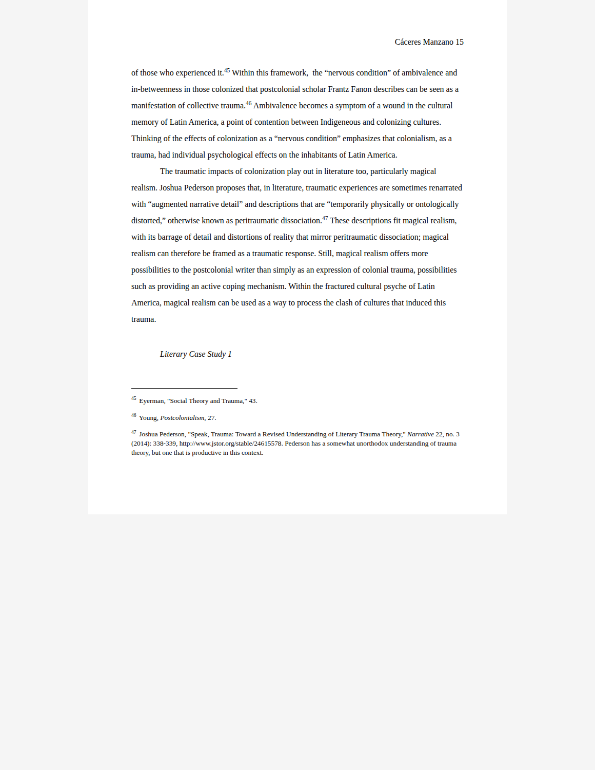Cáceres Manzano 15
of those who experienced it.45 Within this framework, the “nervous condition” of ambivalence and in-betweenness in those colonized that postcolonial scholar Frantz Fanon describes can be seen as a manifestation of collective trauma.46 Ambivalence becomes a symptom of a wound in the cultural memory of Latin America, a point of contention between Indigeneous and colonizing cultures. Thinking of the effects of colonization as a “nervous condition” emphasizes that colonialism, as a trauma, had individual psychological effects on the inhabitants of Latin America.
The traumatic impacts of colonization play out in literature too, particularly magical realism. Joshua Pederson proposes that, in literature, traumatic experiences are sometimes renarrated with “augmented narrative detail” and descriptions that are “temporarily physically or ontologically distorted,” otherwise known as peritraumatic dissociation.47 These descriptions fit magical realism, with its barrage of detail and distortions of reality that mirror peritraumatic dissociation; magical realism can therefore be framed as a traumatic response. Still, magical realism offers more possibilities to the postcolonial writer than simply as an expression of colonial trauma, possibilities such as providing an active coping mechanism. Within the fractured cultural psyche of Latin America, magical realism can be used as a way to process the clash of cultures that induced this trauma.
Literary Case Study 1
45 Eyerman, "Social Theory and Trauma," 43.
46 Young, Postcolonialism, 27.
47 Joshua Pederson, "Speak, Trauma: Toward a Revised Understanding of Literary Trauma Theory," Narrative 22, no. 3 (2014): 338-339, http://www.jstor.org/stable/24615578. Pederson has a somewhat unorthodox understanding of trauma theory, but one that is productive in this context.